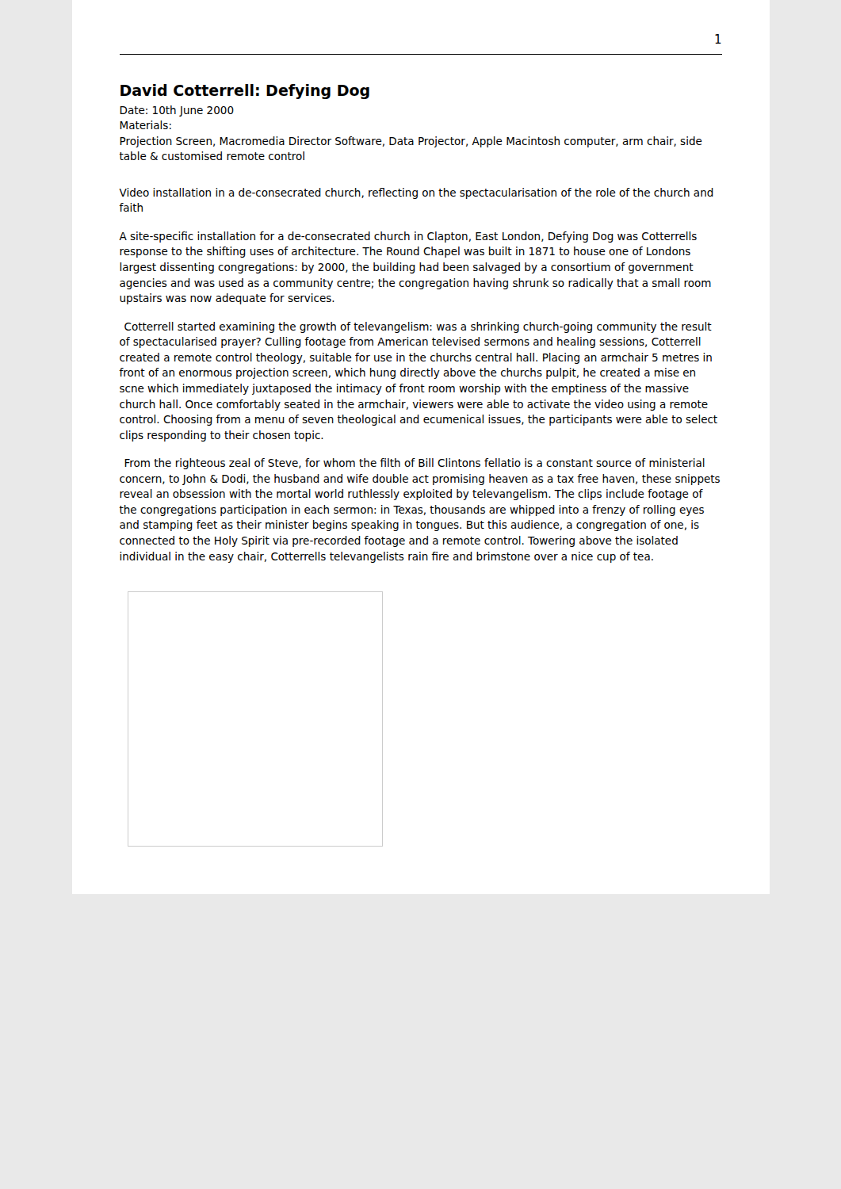1
David Cotterrell: Defying Dog
Date: 10th June 2000
Materials:
Projection Screen, Macromedia Director Software, Data Projector, Apple Macintosh computer, arm chair, side table & customised remote control
Video installation in a de-consecrated church, reflecting on the spectacularisation of the role of the church and faith
A site-specific installation for a de-consecrated church in Clapton, East London, Defying Dog was Cotterrells response to the shifting uses of architecture. The Round Chapel was built in 1871 to house one of Londons largest dissenting congregations: by 2000, the building had been salvaged by a consortium of government agencies and was used as a community centre; the congregation having shrunk so radically that a small room upstairs was now adequate for services.
Cotterrell started examining the growth of televangelism: was a shrinking church-going community the result of spectacularised prayer? Culling footage from American televised sermons and healing sessions, Cotterrell created a remote control theology, suitable for use in the churchs central hall. Placing an armchair 5 metres in front of an enormous projection screen, which hung directly above the churchs pulpit, he created a mise en scne which immediately juxtaposed the intimacy of front room worship with the emptiness of the massive church hall. Once comfortably seated in the armchair, viewers were able to activate the video using a remote control. Choosing from a menu of seven theological and ecumenical issues, the participants were able to select clips responding to their chosen topic.
From the righteous zeal of Steve, for whom the filth of Bill Clintons fellatio is a constant source of ministerial concern, to John & Dodi, the husband and wife double act promising heaven as a tax free haven, these snippets reveal an obsession with the mortal world ruthlessly exploited by televangelism. The clips include footage of the congregations participation in each sermon: in Texas, thousands are whipped into a frenzy of rolling eyes and stamping feet as their minister begins speaking in tongues. But this audience, a congregation of one, is connected to the Holy Spirit via pre-recorded footage and a remote control. Towering above the isolated individual in the easy chair, Cotterrells televangelists rain fire and brimstone over a nice cup of tea.